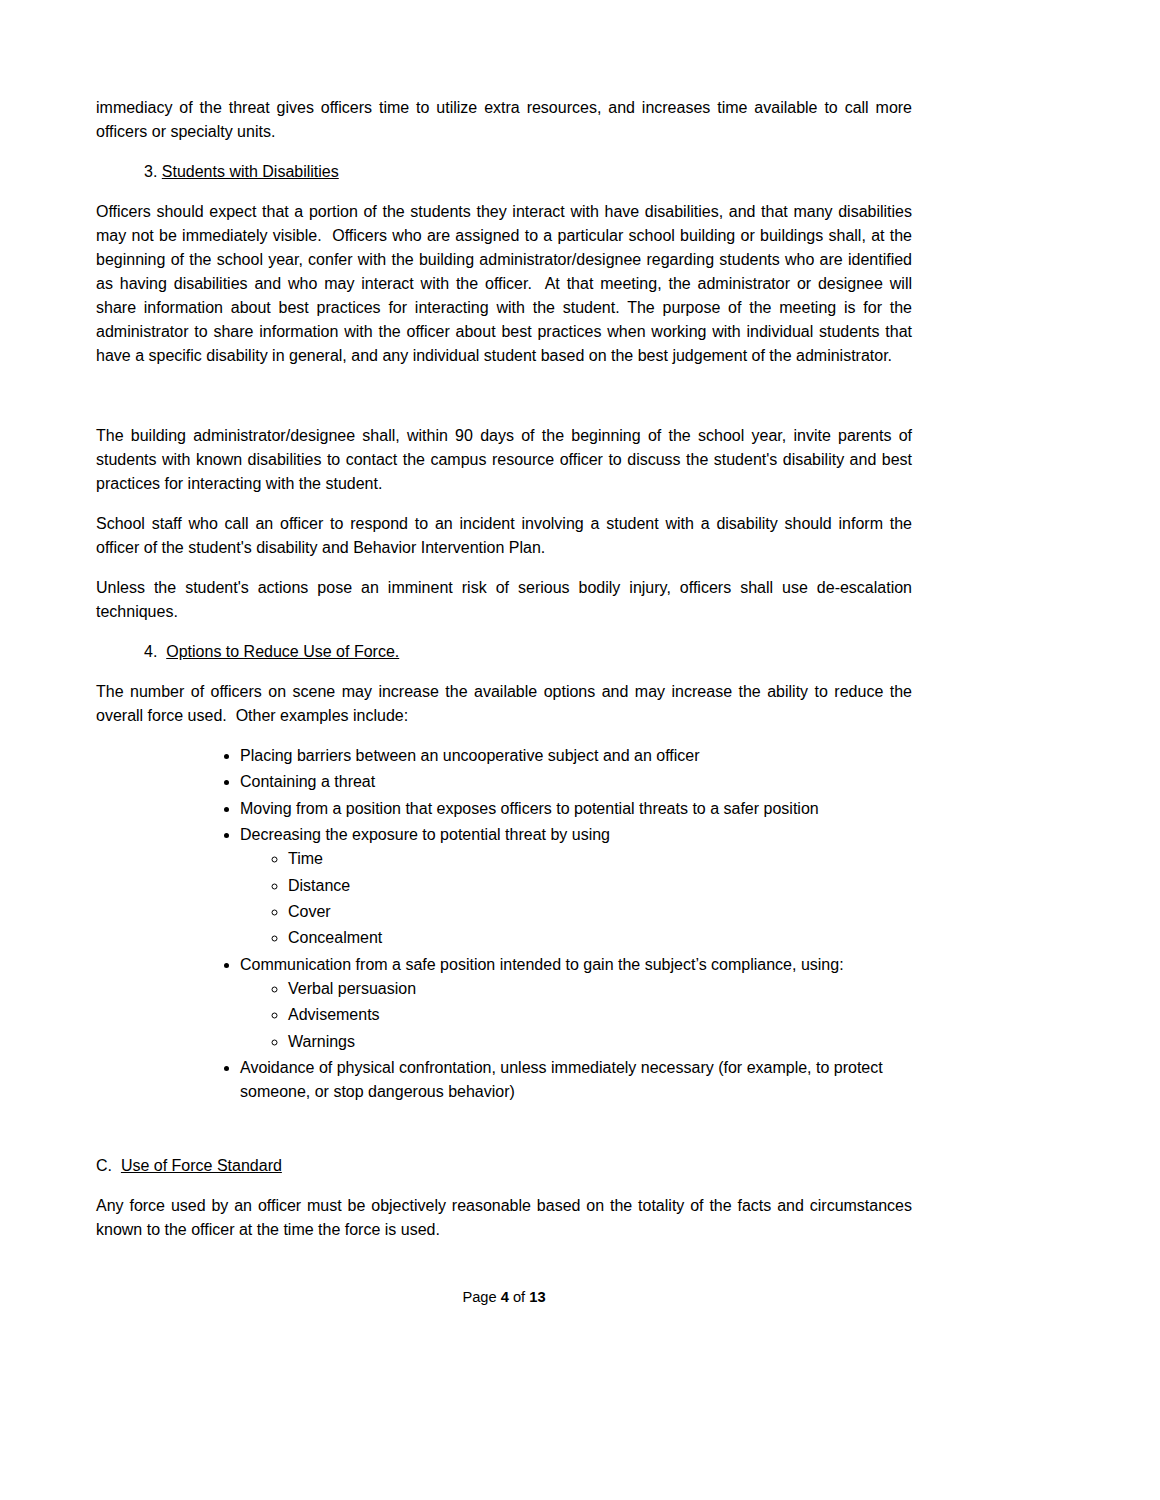immediacy of the threat gives officers time to utilize extra resources, and increases time available to call more officers or specialty units.
3. Students with Disabilities
Officers should expect that a portion of the students they interact with have disabilities, and that many disabilities may not be immediately visible. Officers who are assigned to a particular school building or buildings shall, at the beginning of the school year, confer with the building administrator/designee regarding students who are identified as having disabilities and who may interact with the officer. At that meeting, the administrator or designee will share information about best practices for interacting with the student. The purpose of the meeting is for the administrator to share information with the officer about best practices when working with individual students that have a specific disability in general, and any individual student based on the best judgement of the administrator.
The building administrator/designee shall, within 90 days of the beginning of the school year, invite parents of students with known disabilities to contact the campus resource officer to discuss the student's disability and best practices for interacting with the student.
School staff who call an officer to respond to an incident involving a student with a disability should inform the officer of the student's disability and Behavior Intervention Plan.
Unless the student's actions pose an imminent risk of serious bodily injury, officers shall use de-escalation techniques.
4. Options to Reduce Use of Force.
The number of officers on scene may increase the available options and may increase the ability to reduce the overall force used. Other examples include:
Placing barriers between an uncooperative subject and an officer
Containing a threat
Moving from a position that exposes officers to potential threats to a safer position
Decreasing the exposure to potential threat by using
Time
Distance
Cover
Concealment
Communication from a safe position intended to gain the subject’s compliance, using:
Verbal persuasion
Advisements
Warnings
Avoidance of physical confrontation, unless immediately necessary (for example, to protect someone, or stop dangerous behavior)
C. Use of Force Standard
Any force used by an officer must be objectively reasonable based on the totality of the facts and circumstances known to the officer at the time the force is used.
Page 4 of 13